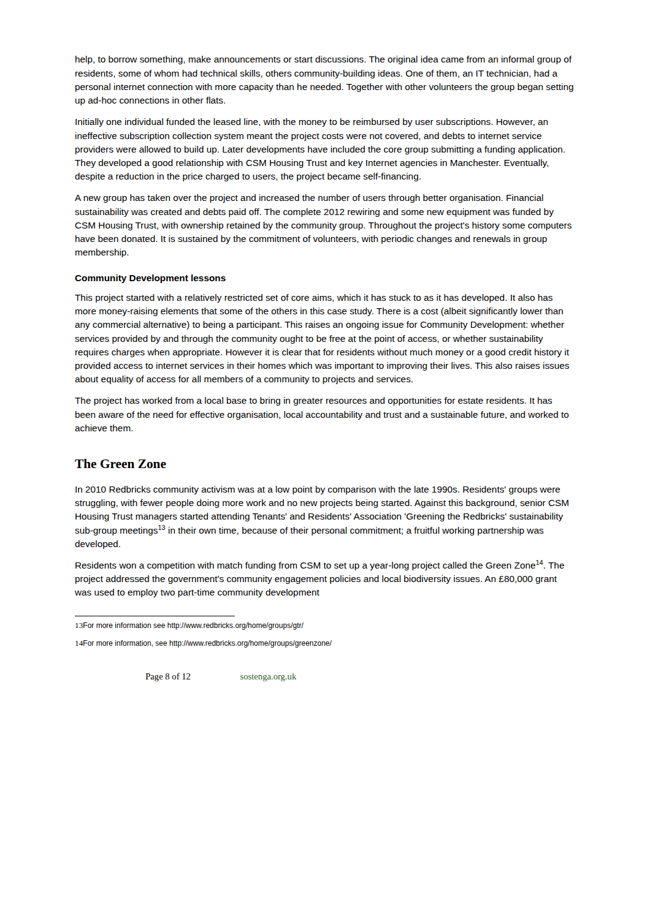help, to borrow something, make announcements or start discussions. The original idea came from an informal group of residents, some of whom had technical skills, others community-building ideas. One of them, an IT technician, had a personal internet connection with more capacity than he needed. Together with other volunteers the group began setting up ad-hoc connections in other flats.
Initially one individual funded the leased line, with the money to be reimbursed by user subscriptions. However, an ineffective subscription collection system meant the project costs were not covered, and debts to internet service providers were allowed to build up. Later developments have included the core group submitting a funding application. They developed a good relationship with CSM Housing Trust and key Internet agencies in Manchester. Eventually, despite a reduction in the price charged to users, the project became self-financing.
A new group has taken over the project and increased the number of users through better organisation. Financial sustainability was created and debts paid off. The complete 2012 rewiring and some new equipment was funded by CSM Housing Trust, with ownership retained by the community group. Throughout the project's history some computers have been donated. It is sustained by the commitment of volunteers, with periodic changes and renewals in group membership.
Community Development lessons
This project started with a relatively restricted set of core aims, which it has stuck to as it has developed. It also has more money-raising elements that some of the others in this case study. There is a cost (albeit significantly lower than any commercial alternative) to being a participant. This raises an ongoing issue for Community Development: whether services provided by and through the community ought to be free at the point of access, or whether sustainability requires charges when appropriate. However it is clear that for residents without much money or a good credit history it provided access to internet services in their homes which was important to improving their lives. This also raises issues about equality of access for all members of a community to projects and services.
The project has worked from a local base to bring in greater resources and opportunities for estate residents. It has been aware of the need for effective organisation, local accountability and trust and a sustainable future, and worked to achieve them.
The Green Zone
In 2010 Redbricks community activism was at a low point by comparison with the late 1990s. Residents' groups were struggling, with fewer people doing more work and no new projects being started. Against this background, senior CSM Housing Trust managers started attending Tenants' and Residents' Association 'Greening the Redbricks' sustainability sub-group meetings13 in their own time, because of their personal commitment; a fruitful working partnership was developed.
Residents won a competition with match funding from CSM to set up a year-long project called the Green Zone14. The project addressed the government's community engagement policies and local biodiversity issues. An £80,000 grant was used to employ two part-time community development
13 For more information see http://www.redbricks.org/home/groups/gtr/
14 For more information, see http://www.redbricks.org/home/groups/greenzone/
Page 8 of 12 sostenga.org.uk